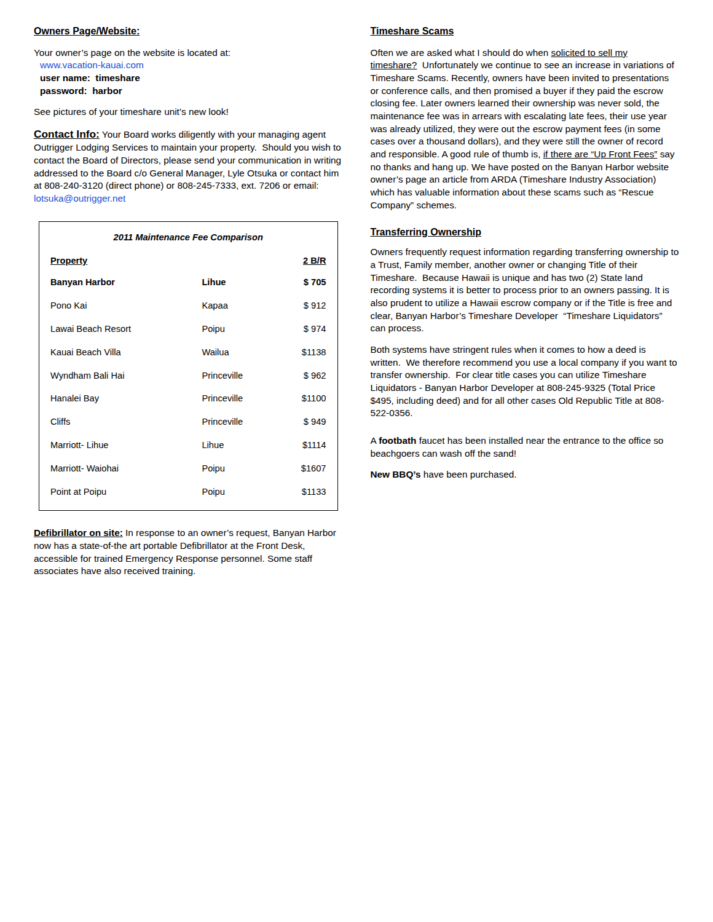Owners Page/Website:
Your owner’s page on the website is located at:
www.vacation-kauai.com
user name: timeshare
password: harbor
See pictures of your timeshare unit’s new look!
Contact Info: Your Board works diligently with your managing agent Outrigger Lodging Services to maintain your property. Should you wish to contact the Board of Directors, please send your communication in writing addressed to the Board c/o General Manager, Lyle Otsuka or contact him at 808-240-3120 (direct phone) or 808-245-7333, ext. 7206 or email: lotsuka@outrigger.net
2011 Maintenance Fee Comparison
| Property | 2 B/R |
| --- | --- |
| Banyan Harbor | Lihue | $ 705 |
| Pono Kai | Kapaa | $ 912 |
| Lawai Beach Resort | Poipu | $ 974 |
| Kauai Beach Villa | Wailua | $1138 |
| Wyndham Bali Hai | Princeville | $ 962 |
| Hanalei Bay | Princeville | $1100 |
| Cliffs | Princeville | $ 949 |
| Marriott- Lihue | Lihue | $1114 |
| Marriott- Waiohai | Poipu | $1607 |
| Point at Poipu | Poipu | $1133 |
Defibrillator on site: In response to an owner’s request, Banyan Harbor now has a state-of-the art portable Defibrillator at the Front Desk, accessible for trained Emergency Response personnel. Some staff associates have also received training.
Timeshare Scams
Often we are asked what I should do when solicited to sell my timeshare? Unfortunately we continue to see an increase in variations of Timeshare Scams. Recently, owners have been invited to presentations or conference calls, and then promised a buyer if they paid the escrow closing fee. Later owners learned their ownership was never sold, the maintenance fee was in arrears with escalating late fees, their use year was already utilized, they were out the escrow payment fees (in some cases over a thousand dollars), and they were still the owner of record and responsible. A good rule of thumb is, if there are “Up Front Fees” say no thanks and hang up. We have posted on the Banyan Harbor website owner’s page an article from ARDA (Timeshare Industry Association) which has valuable information about these scams such as “Rescue Company” schemes.
Transferring Ownership
Owners frequently request information regarding transferring ownership to a Trust, Family member, another owner or changing Title of their Timeshare. Because Hawaii is unique and has two (2) State land recording systems it is better to process prior to an owners passing. It is also prudent to utilize a Hawaii escrow company or if the Title is free and clear, Banyan Harbor’s Timeshare Developer “Timeshare Liquidators” can process.
Both systems have stringent rules when it comes to how a deed is written. We therefore recommend you use a local company if you want to transfer ownership. For clear title cases you can utilize Timeshare Liquidators - Banyan Harbor Developer at 808-245-9325 (Total Price $495, including deed) and for all other cases Old Republic Title at 808-522-0356.
A footbath faucet has been installed near the entrance to the office so beachgoers can wash off the sand!
New BBQ’s have been purchased.